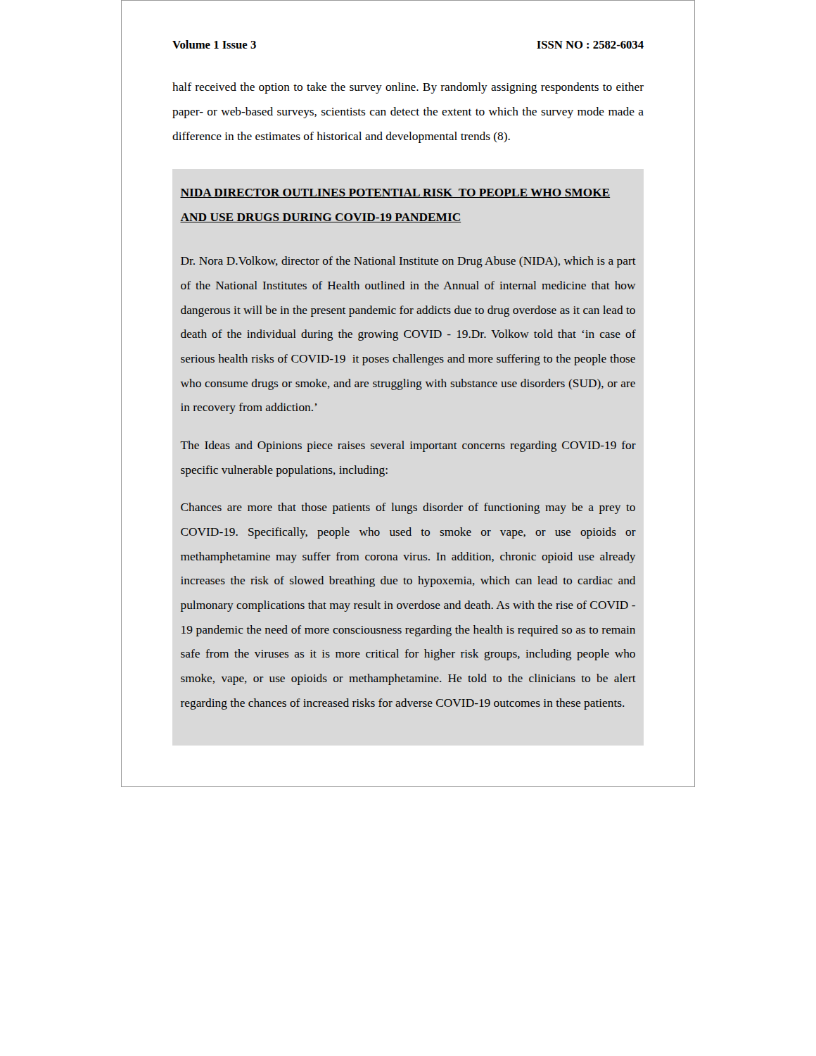Volume 1 Issue 3 ISSN NO : 2582-6034
LEGAL FOXES
"OUR MISSION YOUR SUCCESS"
half received the option to take the survey online. By randomly assigning respondents to either paper- or web-based surveys, scientists can detect the extent to which the survey mode made a difference in the estimates of historical and developmental trends (8).
NIDA DIRECTOR OUTLINES POTENTIAL RISK TO PEOPLE WHO SMOKE AND USE DRUGS DURING COVID-19 PANDEMIC
Dr. Nora D.Volkow, director of the National Institute on Drug Abuse (NIDA), which is a part of the National Institutes of Health outlined in the Annual of internal medicine that how dangerous it will be in the present pandemic for addicts due to drug overdose as it can lead to death of the individual during the growing COVID - 19.Dr. Volkow told that ‘in case of serious health risks of COVID-19 it poses challenges and more suffering to the people those who consume drugs or smoke, and are struggling with substance use disorders (SUD), or are in recovery from addiction.’
The Ideas and Opinions piece raises several important concerns regarding COVID-19 for specific vulnerable populations, including:
Chances are more that those patients of lungs disorder of functioning may be a prey to COVID-19. Specifically, people who used to smoke or vape, or use opioids or methamphetamine may suffer from corona virus. In addition, chronic opioid use already increases the risk of slowed breathing due to hypoxemia, which can lead to cardiac and pulmonary complications that may result in overdose and death. As with the rise of COVID - 19 pandemic the need of more consciousness regarding the health is required so as to remain safe from the viruses as it is more critical for higher risk groups, including people who smoke, vape, or use opioids or methamphetamine. He told to the clinicians to be alert regarding the chances of increased risks for adverse COVID-19 outcomes in these patients.